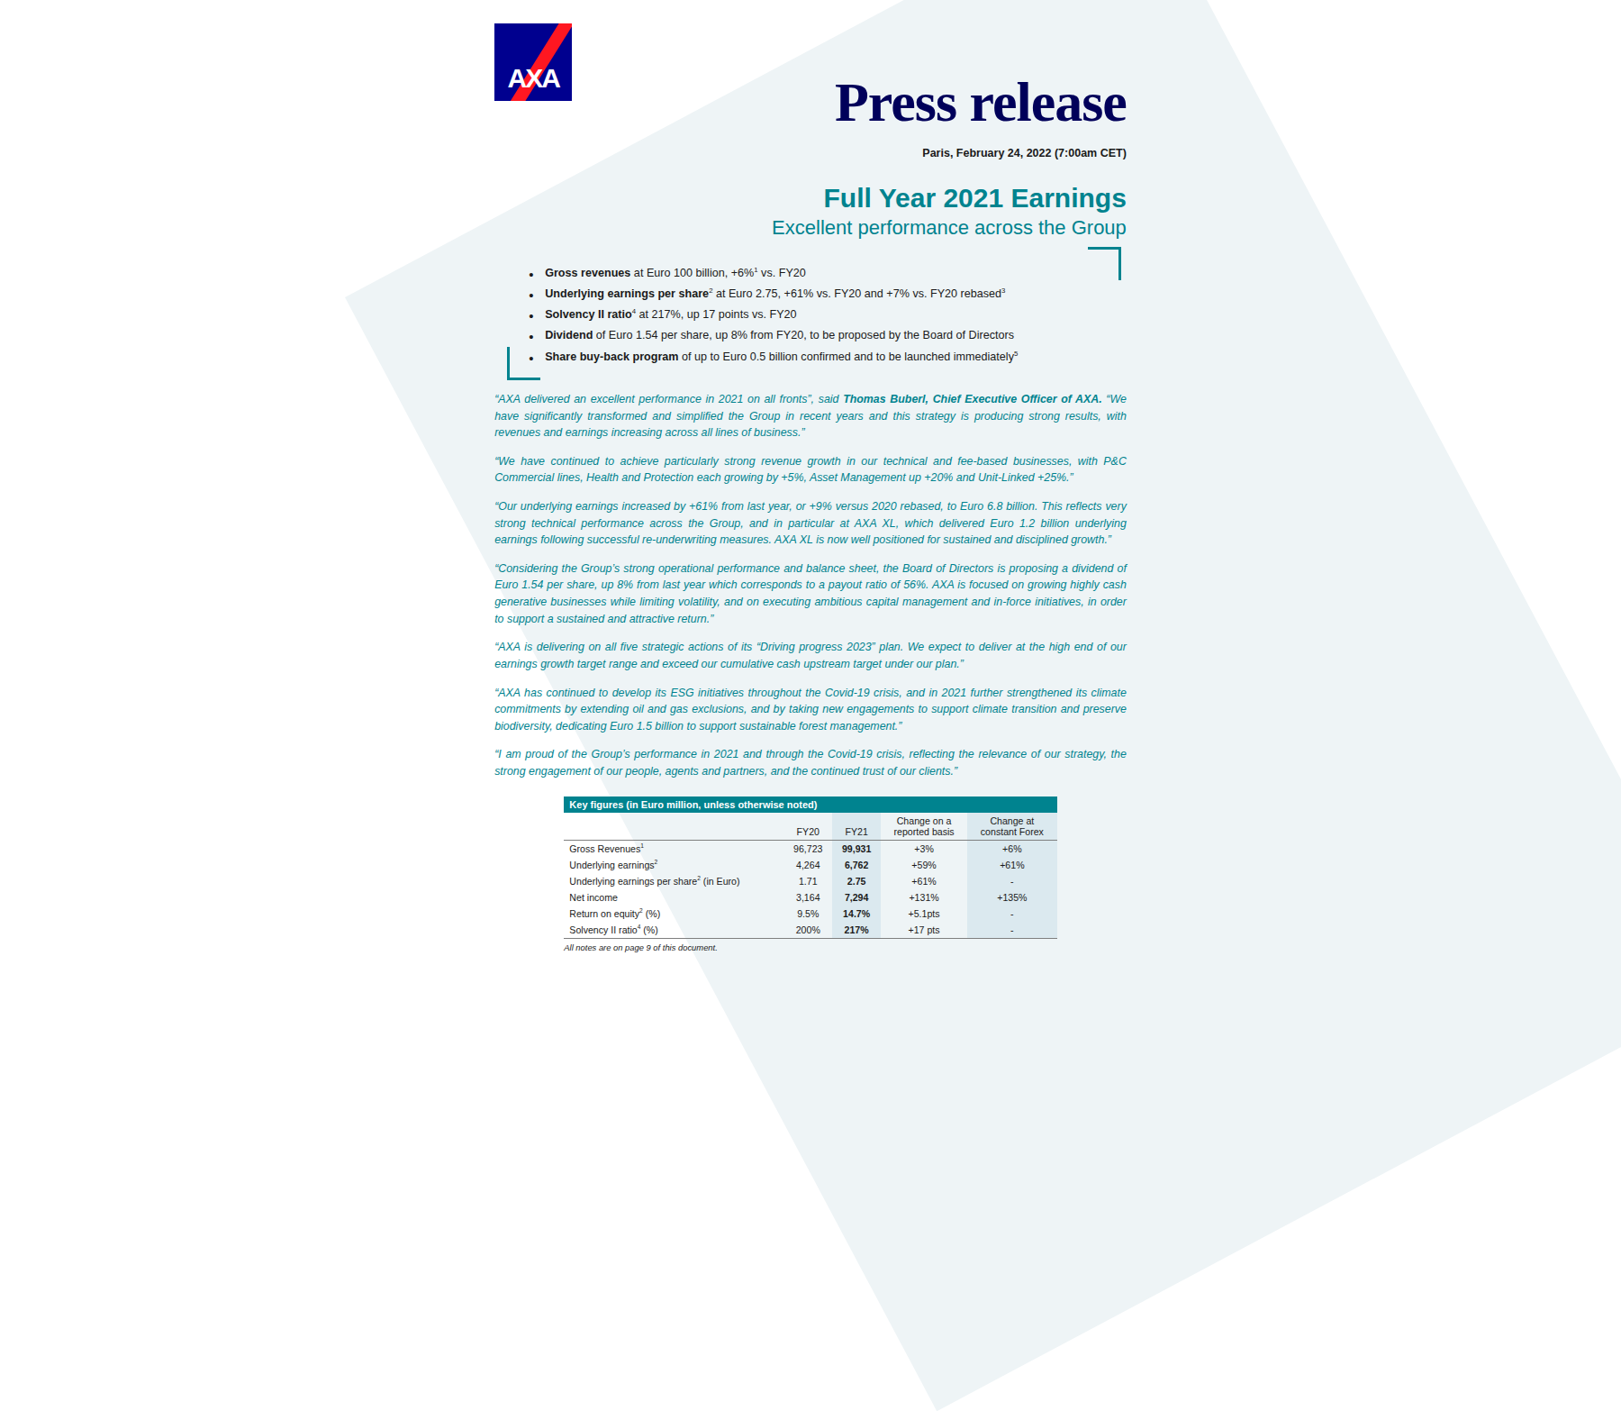AXA
Press release
Paris, February 24, 2022 (7:00am CET)
Full Year 2021 Earnings
Excellent performance across the Group
Gross revenues at Euro 100 billion, +6%1 vs. FY20
Underlying earnings per share2 at Euro 2.75, +61% vs. FY20 and +7% vs. FY20 rebased3
Solvency II ratio4 at 217%, up 17 points vs. FY20
Dividend of Euro 1.54 per share, up 8% from FY20, to be proposed by the Board of Directors
Share buy-back program of up to Euro 0.5 billion confirmed and to be launched immediately5
“AXA delivered an excellent performance in 2021 on all fronts”, said Thomas Buberl, Chief Executive Officer of AXA. “We have significantly transformed and simplified the Group in recent years and this strategy is producing strong results, with revenues and earnings increasing across all lines of business.”
“We have continued to achieve particularly strong revenue growth in our technical and fee-based businesses, with P&C Commercial lines, Health and Protection each growing by +5%, Asset Management up +20% and Unit-Linked +25%.”
“Our underlying earnings increased by +61% from last year, or +9% versus 2020 rebased, to Euro 6.8 billion. This reflects very strong technical performance across the Group, and in particular at AXA XL, which delivered Euro 1.2 billion underlying earnings following successful re-underwriting measures. AXA XL is now well positioned for sustained and disciplined growth.”
“Considering the Group’s strong operational performance and balance sheet, the Board of Directors is proposing a dividend of Euro 1.54 per share, up 8% from last year which corresponds to a payout ratio of 56%. AXA is focused on growing highly cash generative businesses while limiting volatility, and on executing ambitious capital management and in-force initiatives, in order to support a sustained and attractive return.”
“AXA is delivering on all five strategic actions of its “Driving progress 2023” plan. We expect to deliver at the high end of our earnings growth target range and exceed our cumulative cash upstream target under our plan.”
“AXA has continued to develop its ESG initiatives throughout the Covid-19 crisis, and in 2021 further strengthened its climate commitments by extending oil and gas exclusions, and by taking new engagements to support climate transition and preserve biodiversity, dedicating Euro 1.5 billion to support sustainable forest management.”
“I am proud of the Group’s performance in 2021 and through the Covid-19 crisis, reflecting the relevance of our strategy, the strong engagement of our people, agents and partners, and the continued trust of our clients.”
Key figures (in Euro million, unless otherwise noted)
| | FY20 | FY21 | Change on a reported basis | Change at constant Forex |
| --- | --- | --- | --- | --- |
| Gross Revenues 1 | 96,723 | 99,931 | +3% | +6% |
| Underlying earnings 2 | 4,264 | 6,762 | +59% | +61% |
| Underlying earnings per share 2 (in Euro) | 1.71 | 2.75 | +61% | - |
| Net income | 3,164 | 7,294 | +131% | +135% |
| Return on equity 2 (%) | 9.5% | 14.7% | +5.1pts | - |
| Solvency II ratio 4 (%) | 200% | 217% | +17 pts | - |
All notes are on page 9 of this document.